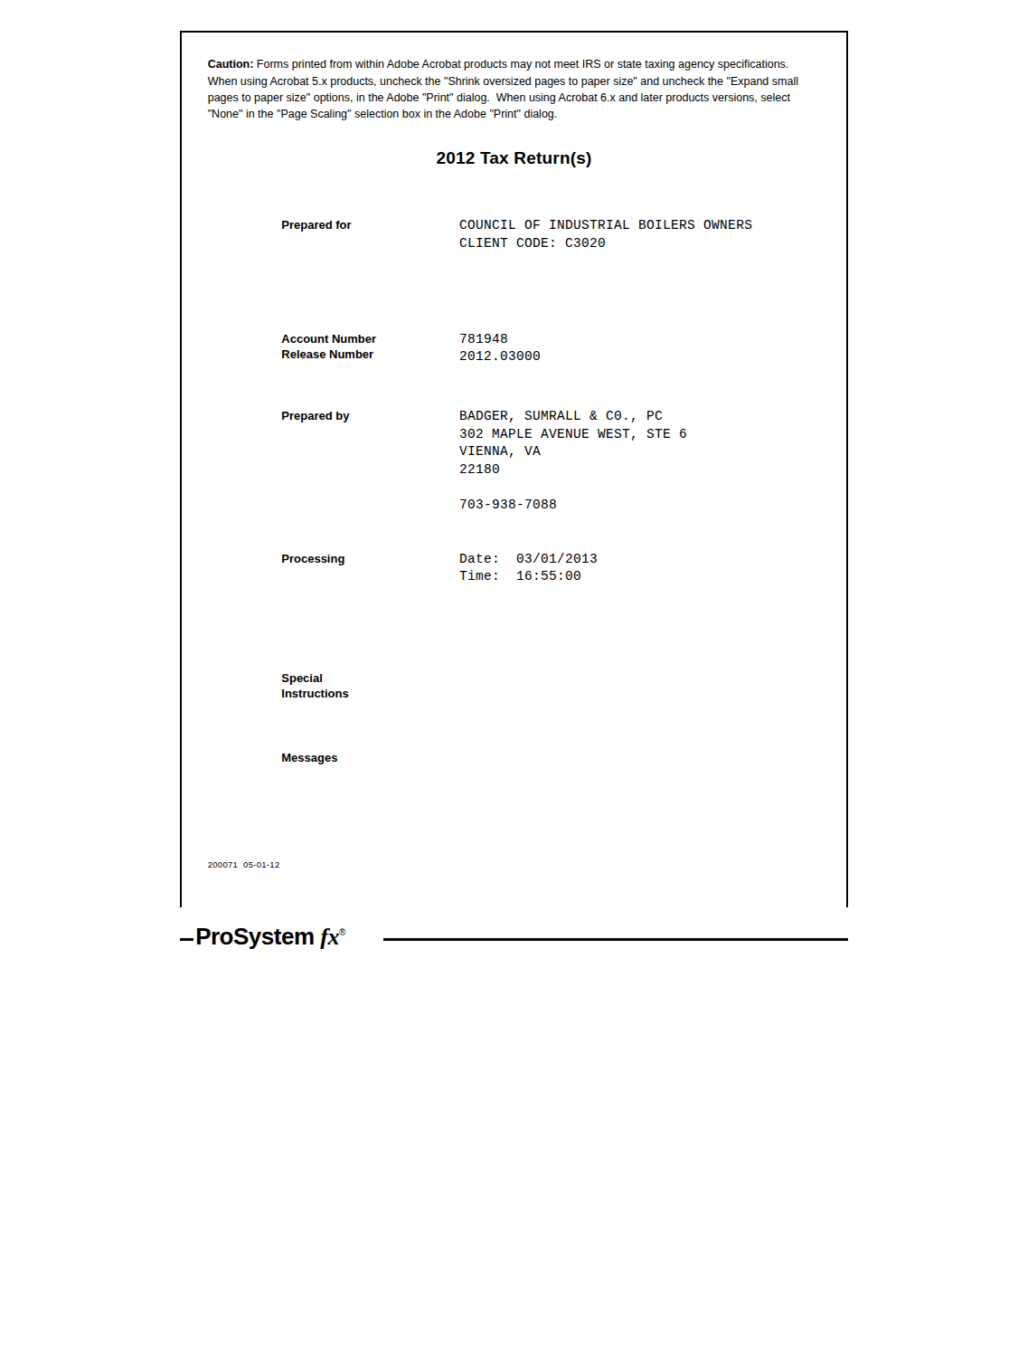Caution: Forms printed from within Adobe Acrobat products may not meet IRS or state taxing agency specifications. When using Acrobat 5.x products, uncheck the "Shrink oversized pages to paper size" and uncheck the "Expand small pages to paper size" options, in the Adobe "Print" dialog. When using Acrobat 6.x and later products versions, select "None" in the "Page Scaling" selection box in the Adobe "Print" dialog.
2012 Tax Return(s)
| Prepared for | COUNCIL OF INDUSTRIAL BOILERS OWNERS CLIENT CODE: C3020 |
| Account Number Release Number | 781948 2012.03000 |
| Prepared by | BADGER, SUMRALL & C0., PC 302 MAPLE AVENUE WEST, STE 6 VIENNA, VA 22180 703-938-7088 |
| Processing | Date: 03/01/2013 Time: 16:55:00 |
| Special Instructions | |
| Messages | |
200071 05-01-12
ProSystem fx®